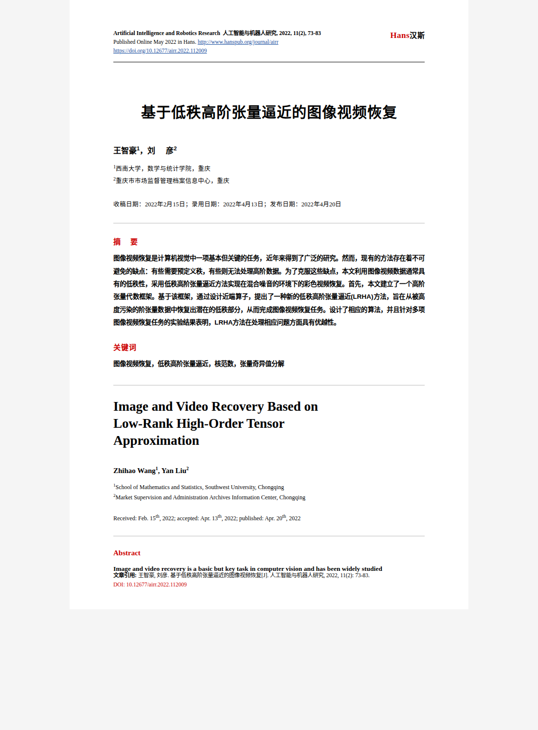Artificial Intelligence and Robotics Research 人工智能与机器人研究, 2022, 11(2), 73-83
Published Online May 2022 in Hans. http://www.hanspub.org/journal/airr
https://doi.org/10.12677/airr.2022.112009
Hans 汉斯
基于低秩高阶张量逼近的图像视频恢复
王智豪1，刘 彦2
1西南大学，数学与统计学院，重庆
2重庆市市场监督管理档案信息中心，重庆
收稿日期：2022年2月15日；录用日期：2022年4月13日；发布日期：2022年4月20日
摘 要
图像视频恢复是计算机视觉中一项基本但关键的任务，近年来得到了广泛的研究。然而，现有的方法存在着不可避免的缺点：有些需要预定义秩，有些则无法处理高阶数据。为了克服这些缺点，本文利用图像视频数据通常具有的低秩性，采用低秩高阶张量逼近方法实现在混合噪音的环境下的彩色视频恢复。首先，本文建立了一个高阶张量代数框架。基于该框架，通过设计近端算子，提出了一种新的低秩高阶张量逼近(LRHA)方法，旨在从被高度污染的阶张量数据中恢复出潜在的低秩部分，从而完成图像视频恢复任务。设计了相应的算法，并且针对多项图像视频恢复任务的实验结果表明，LRHA方法在处理相应问题方面具有优越性。
关键词
图像视频恢复，低秩高阶张量逼近，核范数，张量奇异值分解
Image and Video Recovery Based on
Low-Rank High-Order Tensor
Approximation
Zhihao Wang1, Yan Liu2
1School of Mathematics and Statistics, Southwest University, Chongqing
2Market Supervision and Administration Archives Information Center, Chongqing
Received: Feb. 15th, 2022; accepted: Apr. 13th, 2022; published: Apr. 20th, 2022
Abstract
Image and video recovery is a basic but key task in computer vision and has been widely studied
文章引用: 王智豪, 刘彦. 基于低秩高阶张量逼近的图像视频恢复[J]. 人工智能与机器人研究, 2022, 11(2): 73-83.
DOI: 10.12677/airr.2022.112009